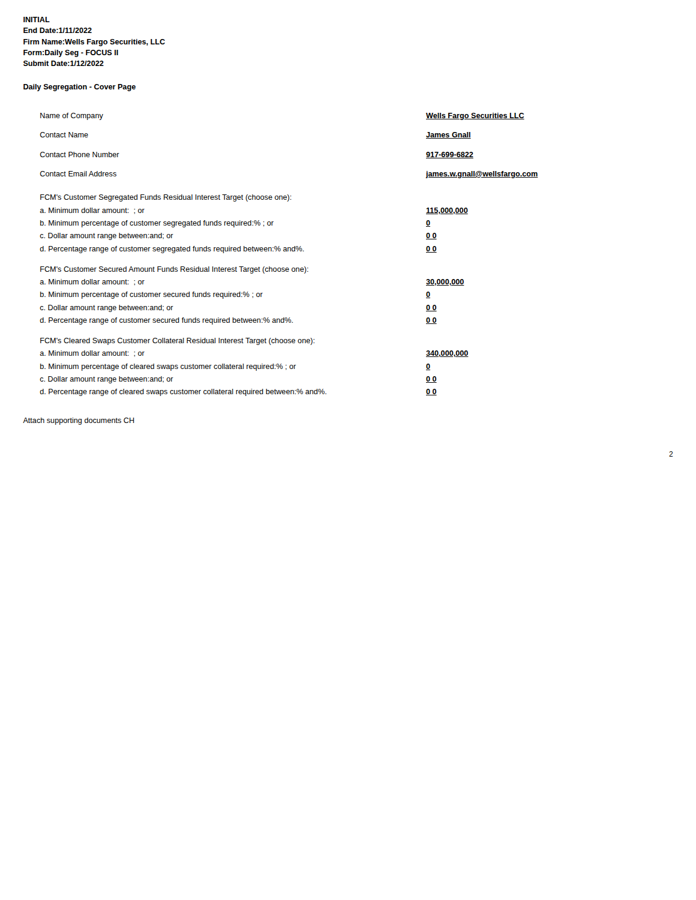INITIAL
End Date:1/11/2022
Firm Name:Wells Fargo Securities, LLC
Form:Daily Seg - FOCUS II
Submit Date:1/12/2022
Daily Segregation - Cover Page
| Name of Company | Wells Fargo Securities LLC |
| Contact Name | James Gnall |
| Contact Phone Number | 917-699-6822 |
| Contact Email Address | james.w.gnall@wellsfargo.com |
| FCM's Customer Segregated Funds Residual Interest Target (choose one): |
| a. Minimum dollar amount: ; or | 115,000,000 |
| b. Minimum percentage of customer segregated funds required:% ; or | 0 |
| c. Dollar amount range between:and; or | 0 0 |
| d. Percentage range of customer segregated funds required between:% and%. | 0 0 |
| FCM's Customer Secured Amount Funds Residual Interest Target (choose one): |
| a. Minimum dollar amount: ; or | 30,000,000 |
| b. Minimum percentage of customer secured funds required:% ; or | 0 |
| c. Dollar amount range between:and; or | 0 0 |
| d. Percentage range of customer secured funds required between:% and%. | 0 0 |
| FCM's Cleared Swaps Customer Collateral Residual Interest Target (choose one): |
| a. Minimum dollar amount: ; or | 340,000,000 |
| b. Minimum percentage of cleared swaps customer collateral required:% ; or | 0 |
| c. Dollar amount range between:and; or | 0 0 |
| d. Percentage range of cleared swaps customer collateral required between:% and%. | 0 0 |
Attach supporting documents CH
2